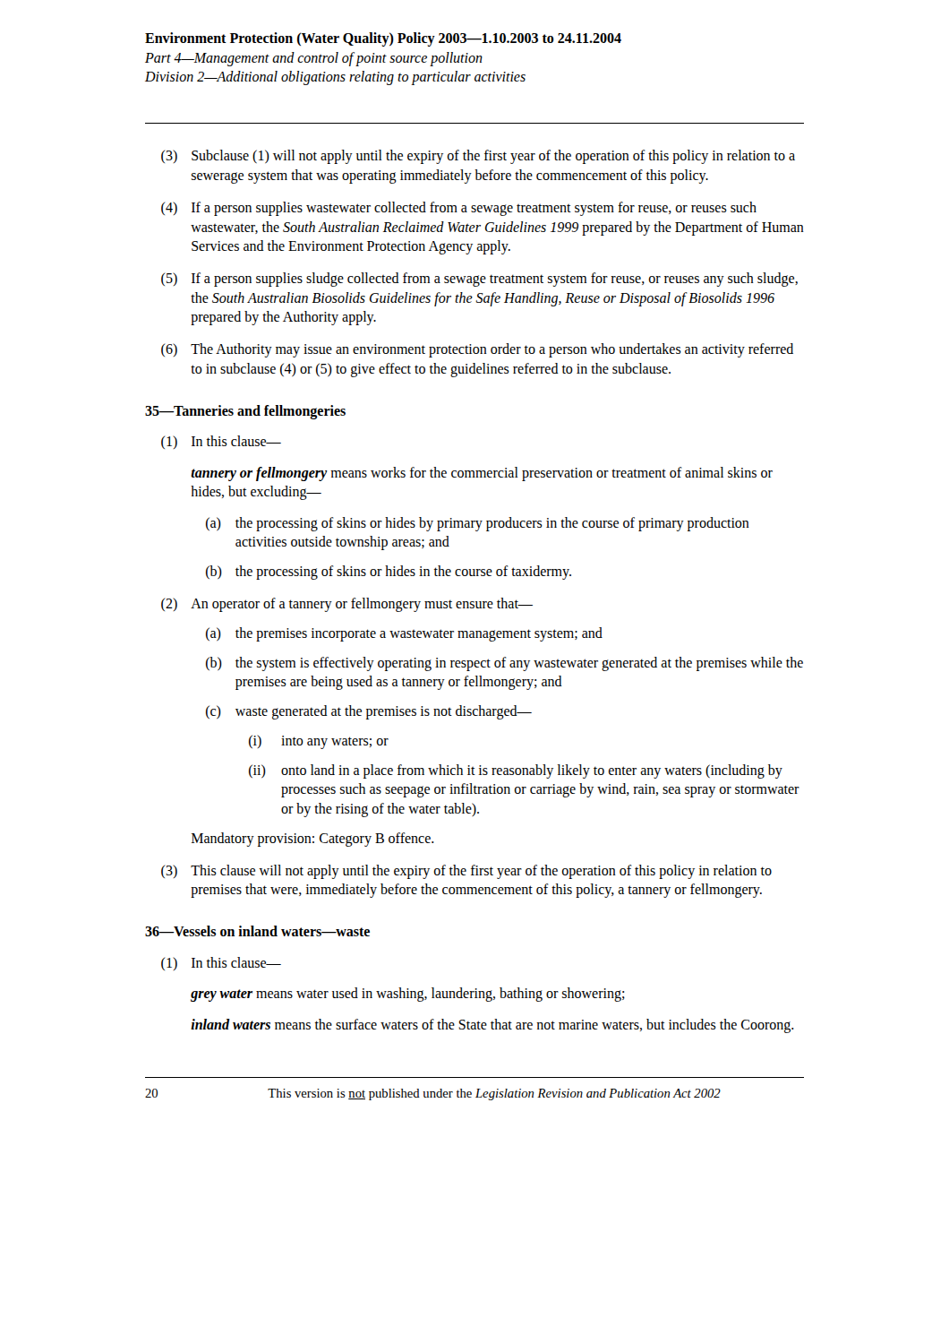Environment Protection (Water Quality) Policy 2003—1.10.2003 to 24.11.2004
Part 4—Management and control of point source pollution
Division 2—Additional obligations relating to particular activities
(3) Subclause (1) will not apply until the expiry of the first year of the operation of this policy in relation to a sewerage system that was operating immediately before the commencement of this policy.
(4) If a person supplies wastewater collected from a sewage treatment system for reuse, or reuses such wastewater, the South Australian Reclaimed Water Guidelines 1999 prepared by the Department of Human Services and the Environment Protection Agency apply.
(5) If a person supplies sludge collected from a sewage treatment system for reuse, or reuses any such sludge, the South Australian Biosolids Guidelines for the Safe Handling, Reuse or Disposal of Biosolids 1996 prepared by the Authority apply.
(6) The Authority may issue an environment protection order to a person who undertakes an activity referred to in subclause (4) or (5) to give effect to the guidelines referred to in the subclause.
35—Tanneries and fellmongeries
(1) In this clause—
tannery or fellmongery means works for the commercial preservation or treatment of animal skins or hides, but excluding—
(a) the processing of skins or hides by primary producers in the course of primary production activities outside township areas; and
(b) the processing of skins or hides in the course of taxidermy.
(2) An operator of a tannery or fellmongery must ensure that—
(a) the premises incorporate a wastewater management system; and
(b) the system is effectively operating in respect of any wastewater generated at the premises while the premises are being used as a tannery or fellmongery; and
(c) waste generated at the premises is not discharged—
(i) into any waters; or
(ii) onto land in a place from which it is reasonably likely to enter any waters (including by processes such as seepage or infiltration or carriage by wind, rain, sea spray or stormwater or by the rising of the water table).
Mandatory provision: Category B offence.
(3) This clause will not apply until the expiry of the first year of the operation of this policy in relation to premises that were, immediately before the commencement of this policy, a tannery or fellmongery.
36—Vessels on inland waters—waste
(1) In this clause—
grey water means water used in washing, laundering, bathing or showering;
inland waters means the surface waters of the State that are not marine waters, but includes the Coorong.
20 This version is not published under the Legislation Revision and Publication Act 2002